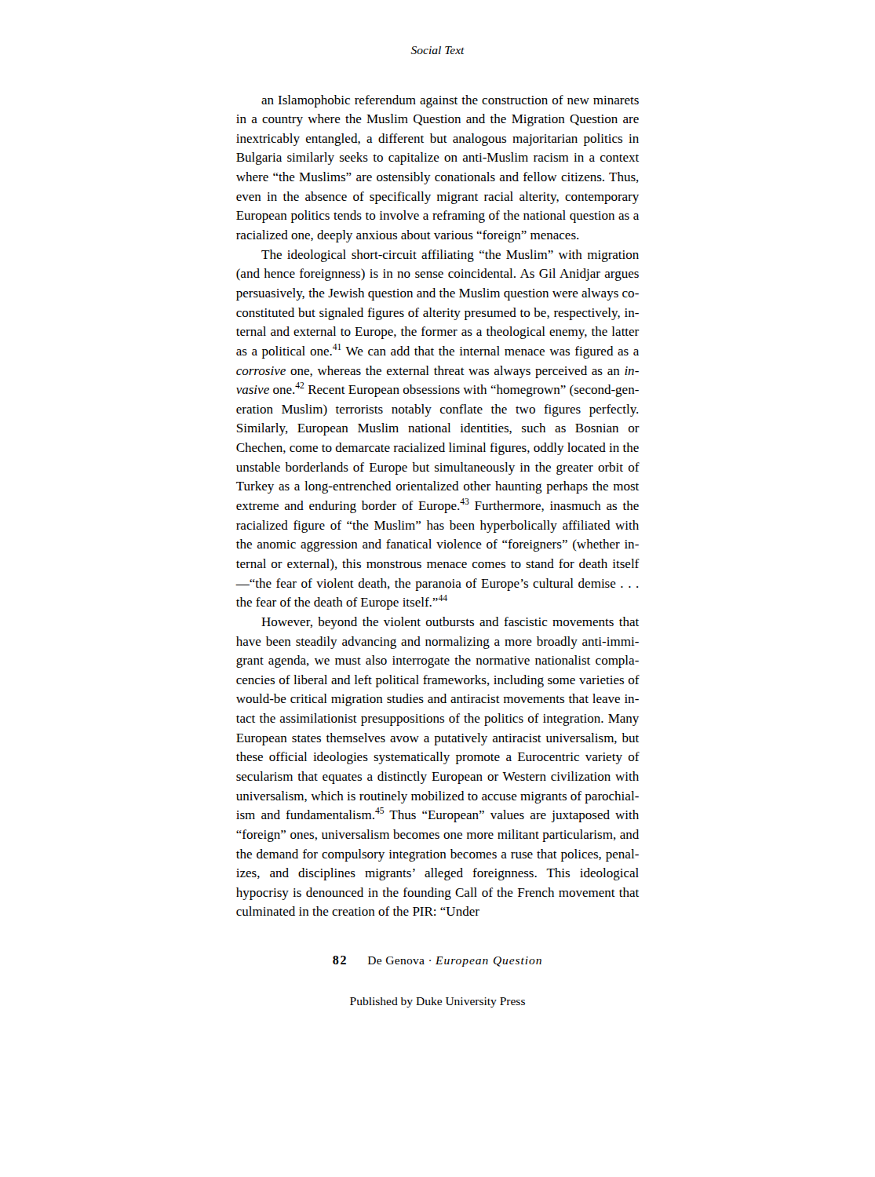Social Text
an Islamophobic referendum against the construction of new minarets in a country where the Muslim Question and the Migration Question are inextricably entangled, a different but analogous majoritarian politics in Bulgaria similarly seeks to capitalize on anti-Muslim racism in a context where “the Muslims” are ostensibly conationals and fellow citizens. Thus, even in the absence of specifically migrant racial alterity, contemporary European politics tends to involve a reframing of the national question as a racialized one, deeply anxious about various “foreign” menaces.
The ideological short-circuit affiliating “the Muslim” with migration (and hence foreignness) is in no sense coincidental. As Gil Anidjar argues persuasively, the Jewish question and the Muslim question were always coconstituted but signaled figures of alterity presumed to be, respectively, internal and external to Europe, the former as a theological enemy, the latter as a political one.41 We can add that the internal menace was figured as a corrosive one, whereas the external threat was always perceived as an invasive one.42 Recent European obsessions with “homegrown” (second-generation Muslim) terrorists notably conflate the two figures perfectly. Similarly, European Muslim national identities, such as Bosnian or Chechen, come to demarcate racialized liminal figures, oddly located in the unstable borderlands of Europe but simultaneously in the greater orbit of Turkey as a long-entrenched orientalized other haunting perhaps the most extreme and enduring border of Europe.43 Furthermore, inasmuch as the racialized figure of “the Muslim” has been hyperbolically affiliated with the anomic aggression and fanatical violence of “foreigners” (whether internal or external), this monstrous menace comes to stand for death itself—“the fear of violent death, the paranoia of Europe’s cultural demise . . . the fear of the death of Europe itself.”44
However, beyond the violent outbursts and fascistic movements that have been steadily advancing and normalizing a more broadly anti-immigrant agenda, we must also interrogate the normative nationalist complacencies of liberal and left political frameworks, including some varieties of would-be critical migration studies and antiracist movements that leave intact the assimilationist presuppositions of the politics of integration. Many European states themselves avow a putatively antiracist universalism, but these official ideologies systematically promote a Eurocentric variety of secularism that equates a distinctly European or Western civilization with universalism, which is routinely mobilized to accuse migrants of parochialism and fundamentalism.45 Thus “European” values are juxtaposed with “foreign” ones, universalism becomes one more militant particularism, and the demand for compulsory integration becomes a ruse that polices, penalizes, and disciplines migrants’ alleged foreignness. This ideological hypocrisy is denounced in the founding Call of the French movement that culminated in the creation of the PIR: “Under
82 De Genova · European Question
Published by Duke University Press